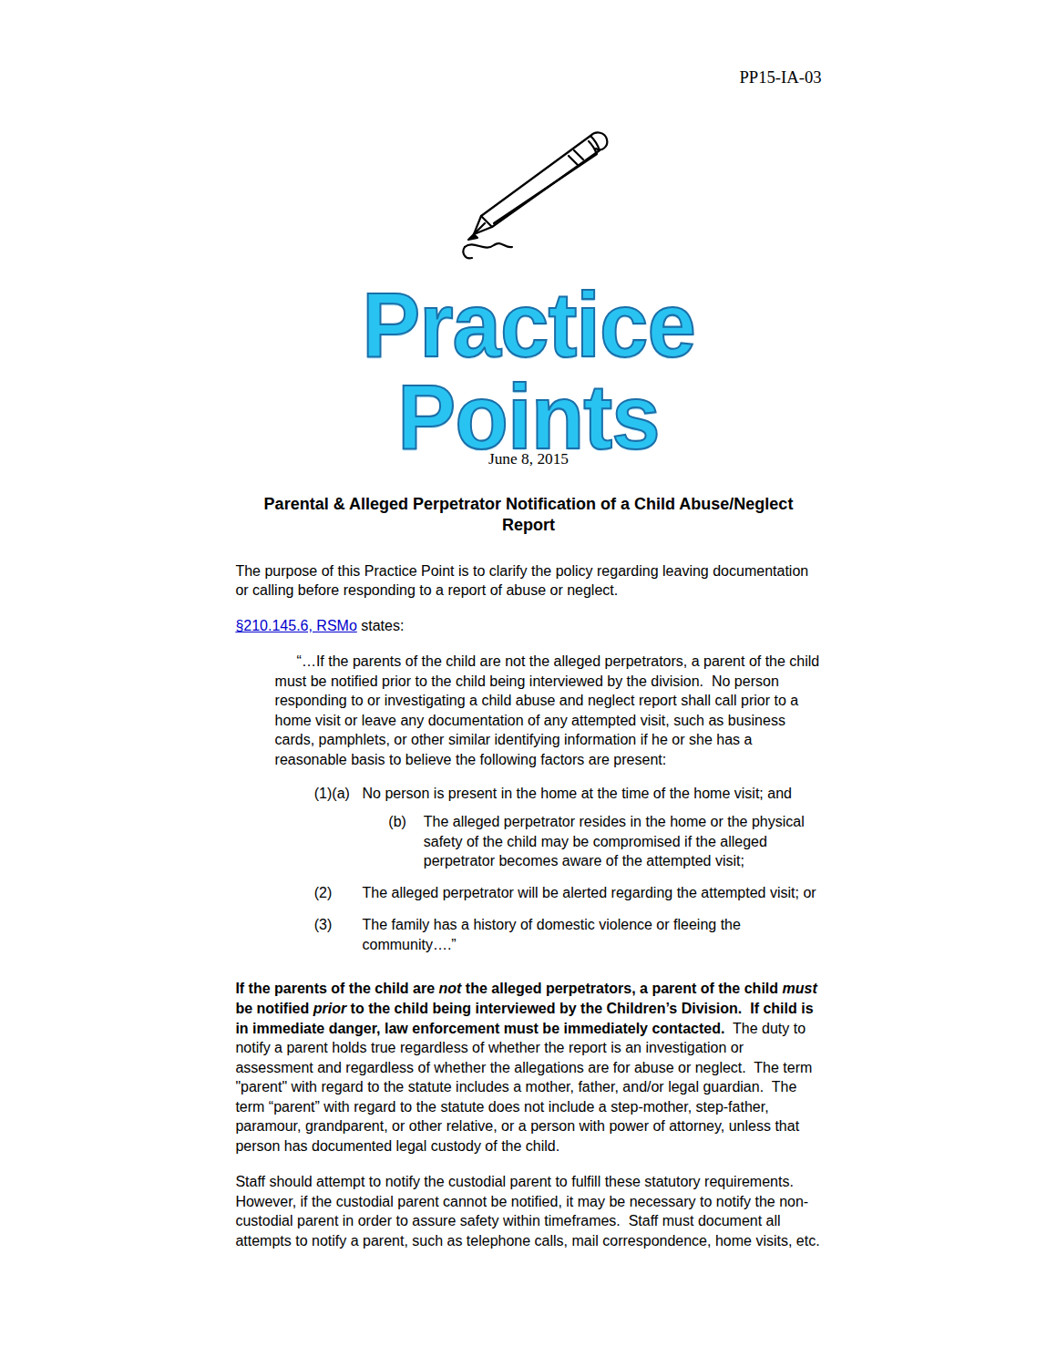PP15-IA-03
Practice Points
June 8, 2015
Parental & Alleged Perpetrator Notification of a Child Abuse/Neglect Report
The purpose of this Practice Point is to clarify the policy regarding leaving documentation or calling before responding to a report of abuse or neglect.
§210.145.6, RSMo states:
“…If the parents of the child are not the alleged perpetrators, a parent of the child must be notified prior to the child being interviewed by the division. No person responding to or investigating a child abuse and neglect report shall call prior to a home visit or leave any documentation of any attempted visit, such as business cards, pamphlets, or other similar identifying information if he or she has a reasonable basis to believe the following factors are present:
(1)(a) No person is present in the home at the time of the home visit; and
(b) The alleged perpetrator resides in the home or the physical safety of the child may be compromised if the alleged perpetrator becomes aware of the attempted visit;
(2) The alleged perpetrator will be alerted regarding the attempted visit; or
(3) The family has a history of domestic violence or fleeing the community….”
If the parents of the child are not the alleged perpetrators, a parent of the child must be notified prior to the child being interviewed by the Children’s Division. If child is in immediate danger, law enforcement must be immediately contacted. The duty to notify a parent holds true regardless of whether the report is an investigation or assessment and regardless of whether the allegations are for abuse or neglect. The term "parent" with regard to the statute includes a mother, father, and/or legal guardian. The term “parent” with regard to the statute does not include a step-mother, step-father, paramour, grandparent, or other relative, or a person with power of attorney, unless that person has documented legal custody of the child.
Staff should attempt to notify the custodial parent to fulfill these statutory requirements. However, if the custodial parent cannot be notified, it may be necessary to notify the non-custodial parent in order to assure safety within timeframes. Staff must document all attempts to notify a parent, such as telephone calls, mail correspondence, home visits, etc.